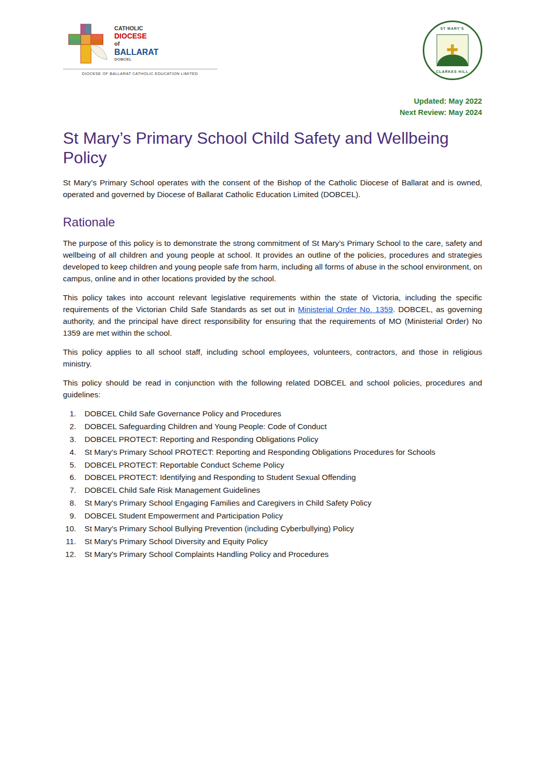CATHOLIC
DIOCESE
of
BALLARAT
DOBCEL
DIOCESE OF BALLARAT CATHOLIC EDUCATION LIMITED
ST MARY'S
✚
CLARKES HILL
Updated: May 2022
Next Review: May 2024
St Mary’s Primary School Child Safety and Wellbeing Policy
St Mary’s Primary School operates with the consent of the Bishop of the Catholic Diocese of Ballarat and is owned, operated and governed by Diocese of Ballarat Catholic Education Limited (DOBCEL).
Rationale
The purpose of this policy is to demonstrate the strong commitment of St Mary’s Primary School to the care, safety and wellbeing of all children and young people at school. It provides an outline of the policies, procedures and strategies developed to keep children and young people safe from harm, including all forms of abuse in the school environment, on campus, online and in other locations provided by the school.
This policy takes into account relevant legislative requirements within the state of Victoria, including the specific requirements of the Victorian Child Safe Standards as set out in Ministerial Order No. 1359. DOBCEL, as governing authority, and the principal have direct responsibility for ensuring that the requirements of MO (Ministerial Order) No 1359 are met within the school.
This policy applies to all school staff, including school employees, volunteers, contractors, and those in religious ministry.
This policy should be read in conjunction with the following related DOBCEL and school policies, procedures and guidelines:
DOBCEL Child Safe Governance Policy and Procedures
DOBCEL Safeguarding Children and Young People: Code of Conduct
DOBCEL PROTECT: Reporting and Responding Obligations Policy
St Mary’s Primary School PROTECT: Reporting and Responding Obligations Procedures for Schools
DOBCEL PROTECT: Reportable Conduct Scheme Policy
DOBCEL PROTECT: Identifying and Responding to Student Sexual Offending
DOBCEL Child Safe Risk Management Guidelines
St Mary’s Primary School Engaging Families and Caregivers in Child Safety Policy
DOBCEL Student Empowerment and Participation Policy
St Mary’s Primary School Bullying Prevention (including Cyberbullying) Policy
St Mary’s Primary School Diversity and Equity Policy
St Mary’s Primary School Complaints Handling Policy and Procedures